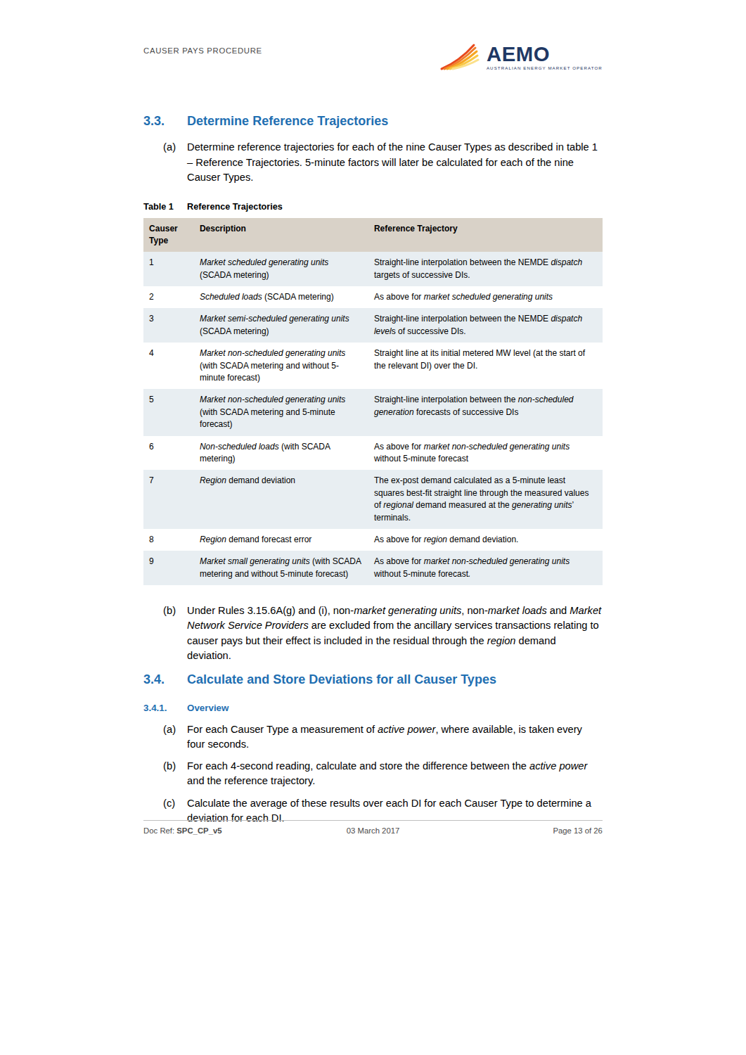CAUSER PAYS PROCEDURE
AEMO
AUSTRALIAN ENERGY MARKET OPERATOR
3.3. Determine Reference Trajectories
(a)
Determine reference trajectories for each of the nine Causer Types as described in table 1 – Reference Trajectories. 5-minute factors will later be calculated for each of the nine Causer Types.
Table 1 Reference Trajectories
| Causer Type | Description | Reference Trajectory |
| --- | --- | --- |
| 1 | Market scheduled generating units (SCADA metering) | Straight-line interpolation between the NEMDE dispatch targets of successive DIs. |
| 2 | Scheduled loads (SCADA metering) | As above for market scheduled generating units |
| 3 | Market semi-scheduled generating units (SCADA metering) | Straight-line interpolation between the NEMDE dispatch level s of successive DIs. |
| 4 | Market non-scheduled generating units (with SCADA metering and without 5-minute forecast) | Straight line at its initial metered MW level (at the start of the relevant DI) over the DI. |
| 5 | Market non-scheduled generating units (with SCADA metering and 5-minute forecast) | Straight-line interpolation between the non-scheduled generation forecasts of successive DIs |
| 6 | Non-scheduled loads (with SCADA metering) | As above for market non-scheduled generating units without 5-minute forecast |
| 7 | Region demand deviation | The ex-post demand calculated as a 5-minute least squares best-fit straight line through the measured values of regional demand measured at the generating units ’ terminals. |
| 8 | Region demand forecast error | As above for region demand deviation. |
| 9 | Market small generating units (with SCADA metering and without 5-minute forecast) | As above for market non-scheduled generating units without 5-minute forecast . |
(b)
Under Rules 3.15.6A(g) and (i), non-market generating units, non-market loads and Market Network Service Providers are excluded from the ancillary services transactions relating to causer pays but their effect is included in the residual through the region demand deviation.
3.4. Calculate and Store Deviations for all Causer Types
3.4.1. Overview
(a)
For each Causer Type a measurement of active power, where available, is taken every four seconds.
(b)
For each 4-second reading, calculate and store the difference between the active power and the reference trajectory.
(c)
Calculate the average of these results over each DI for each Causer Type to determine a deviation for each DI.
Doc Ref: SPC_CP_v5
03 March 2017
Page 13 of 26